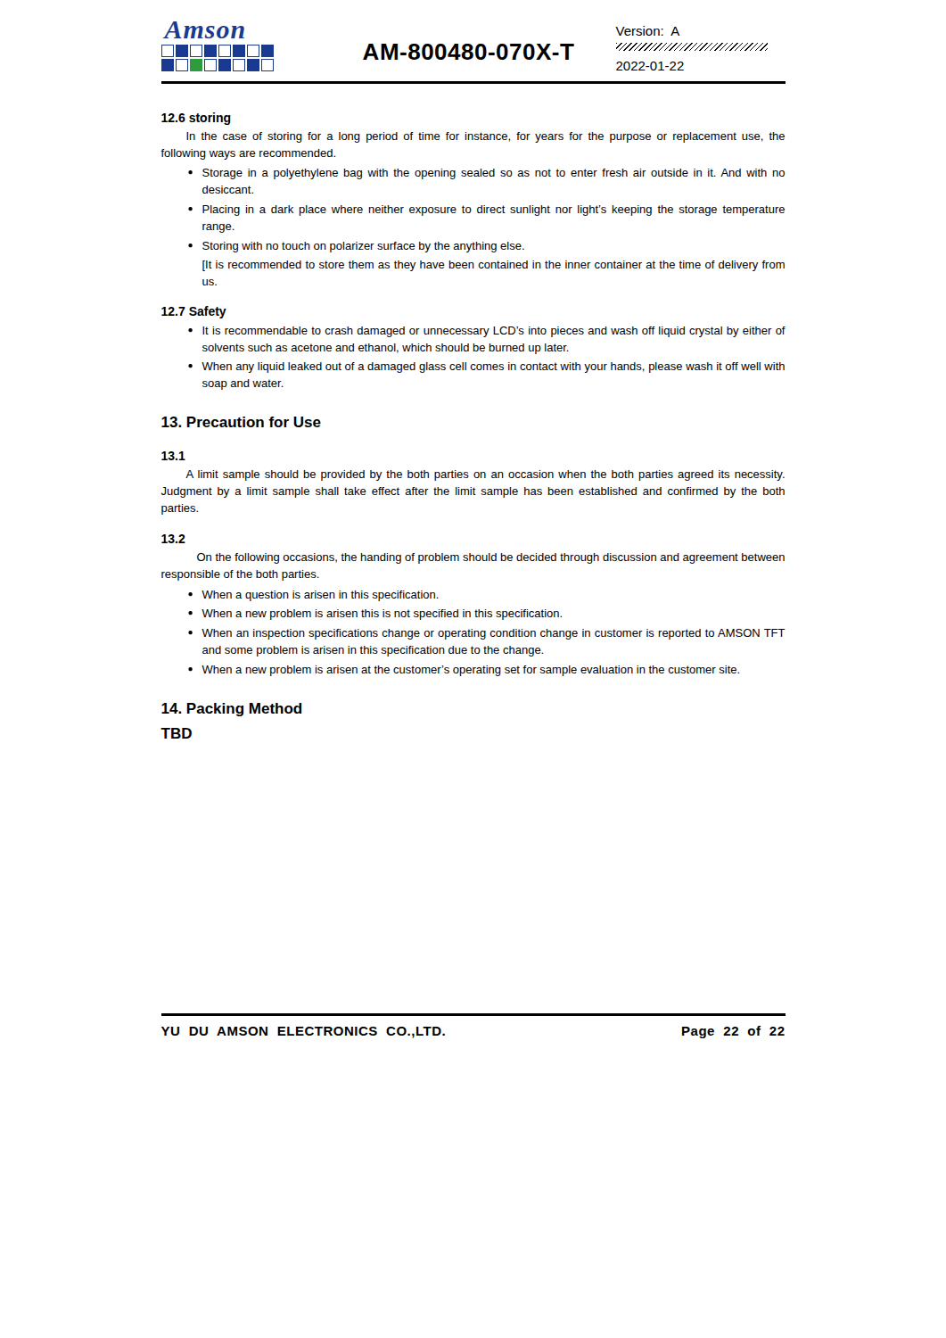Amson
AM-800480-070X-T
Version: A
2022-01-22
12.6 storing
In the case of storing for a long period of time for instance, for years for the purpose or replacement use, the following ways are recommended.
Storage in a polyethylene bag with the opening sealed so as not to enter fresh air outside in it. And with no desiccant.
Placing in a dark place where neither exposure to direct sunlight nor light’s keeping the storage temperature range.
Storing with no touch on polarizer surface by the anything else. [It is recommended to store them as they have been contained in the inner container at the time of delivery from us.
12.7 Safety
It is recommendable to crash damaged or unnecessary LCD’s into pieces and wash off liquid crystal by either of solvents such as acetone and ethanol, which should be burned up later.
When any liquid leaked out of a damaged glass cell comes in contact with your hands, please wash it off well with soap and water.
13. Precaution for Use
13.1
A limit sample should be provided by the both parties on an occasion when the both parties agreed its necessity. Judgment by a limit sample shall take effect after the limit sample has been established and confirmed by the both parties.
13.2
On the following occasions, the handing of problem should be decided through discussion and agreement between responsible of the both parties.
When a question is arisen in this specification.
When a new problem is arisen this is not specified in this specification.
When an inspection specifications change or operating condition change in customer is reported to AMSON TFT and some problem is arisen in this specification due to the change.
When a new problem is arisen at the customer’s operating set for sample evaluation in the customer site.
14. Packing Method
TBD
YU DU AMSON ELECTRONICS CO.,LTD.
Page 22 of 22